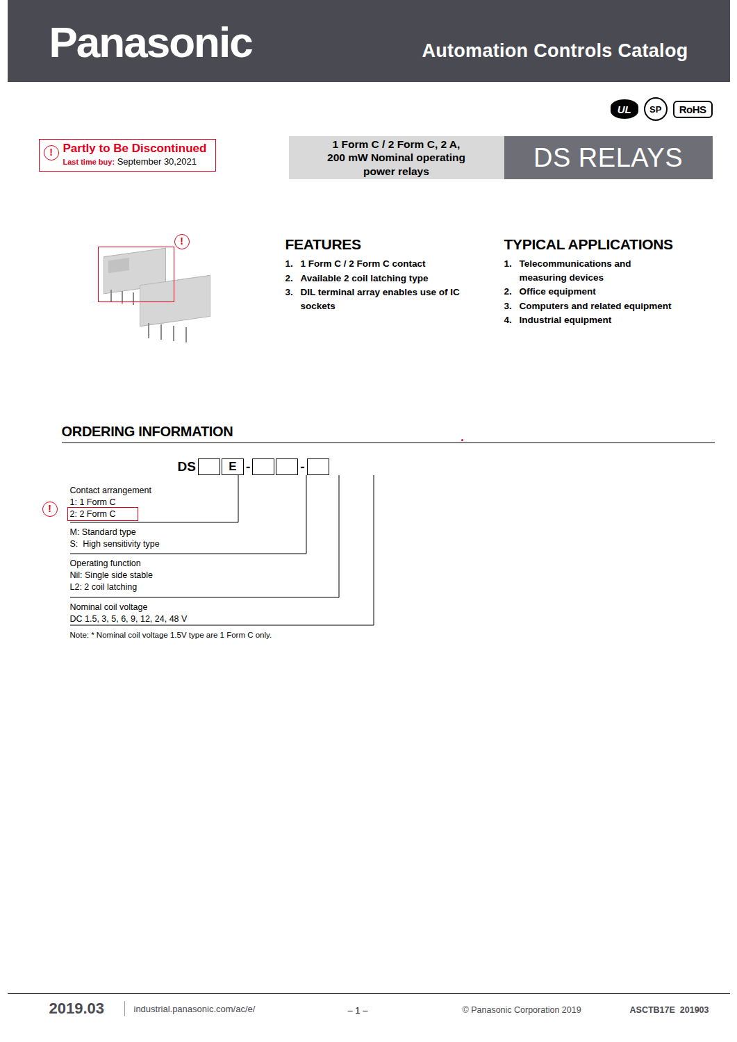Panasonic
Automation Controls Catalog
UL
SP
RoHS
!
Partly to Be Discontinued
Last time buy: September 30,2021
1 Form C / 2 Form C, 2 A,
200 mW Nominal operating
power relays
DS RELAYS
!
FEATURES
1. 1 Form C / 2 Form C contact
2. Available 2 coil latching type
3. DIL terminal array enables use of IC
sockets
TYPICAL APPLICATIONS
1. Telecommunications and
measuring devices
2. Office equipment
3. Computers and related equipment
4. Industrial equipment
ORDERING INFORMATION
DS E - -
!
Contact arrangement
1: 1 Form C
2: 2 Form C
M: Standard type
S: High sensitivity type
Operating function
Nil: Single side stable
L2: 2 coil latching
Nominal coil voltage
DC 1.5, 3, 5, 6, 9, 12, 24, 48 V
Note: * Nominal coil voltage 1.5V type are 1 Form C only.
2019.03
industrial.panasonic.com/ac/e/
– 1 –
© Panasonic Corporation 2019
ASCTB17E 201903